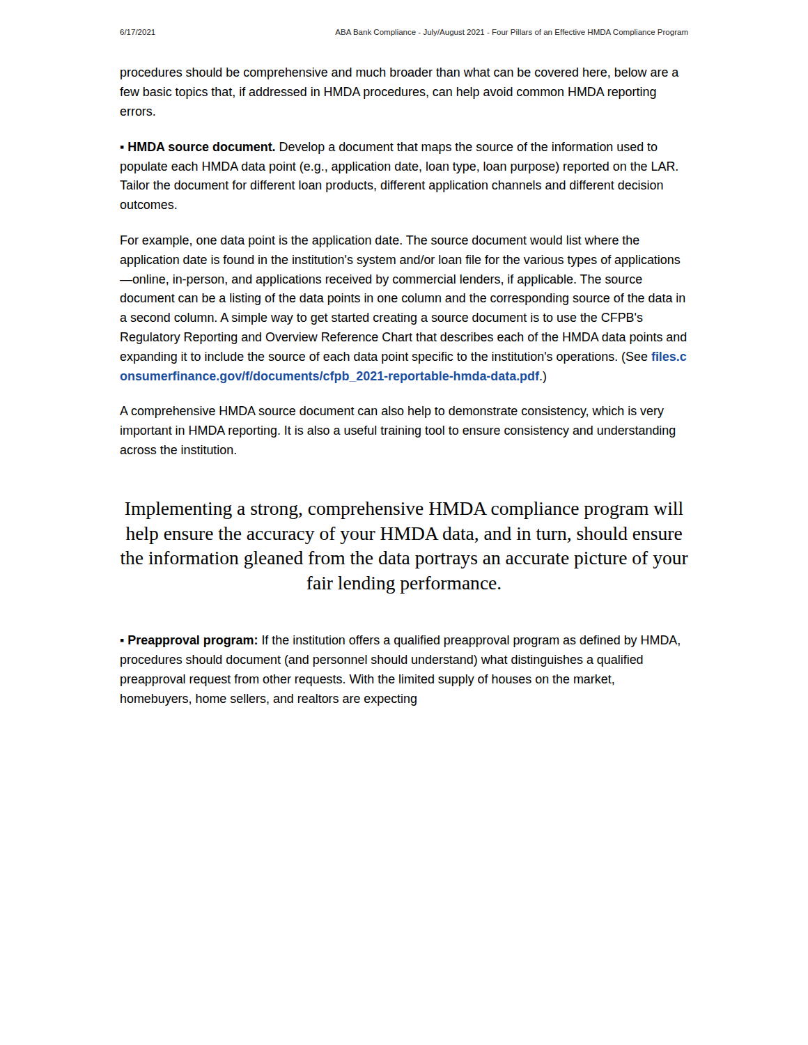6/17/2021 ABA Bank Compliance - July/August 2021 - Four Pillars of an Effective HMDA Compliance Program
procedures should be comprehensive and much broader than what can be covered here, below are a few basic topics that, if addressed in HMDA procedures, can help avoid common HMDA reporting errors.
HMDA source document. Develop a document that maps the source of the information used to populate each HMDA data point (e.g., application date, loan type, loan purpose) reported on the LAR. Tailor the document for different loan products, different application channels and different decision outcomes.
For example, one data point is the application date. The source document would list where the application date is found in the institution's system and/or loan file for the various types of applications—online, in-person, and applications received by commercial lenders, if applicable. The source document can be a listing of the data points in one column and the corresponding source of the data in a second column. A simple way to get started creating a source document is to use the CFPB's Regulatory Reporting and Overview Reference Chart that describes each of the HMDA data points and expanding it to include the source of each data point specific to the institution's operations. (See files.consumerfinance.gov/f/documents/cfpb_2021-reportable-hmda-data.pdf.)
A comprehensive HMDA source document can also help to demonstrate consistency, which is very important in HMDA reporting. It is also a useful training tool to ensure consistency and understanding across the institution.
Implementing a strong, comprehensive HMDA compliance program will help ensure the accuracy of your HMDA data, and in turn, should ensure the information gleaned from the data portrays an accurate picture of your fair lending performance.
Preapproval program: If the institution offers a qualified preapproval program as defined by HMDA, procedures should document (and personnel should understand) what distinguishes a qualified preapproval request from other requests. With the limited supply of houses on the market, homebuyers, home sellers, and realtors are expecting